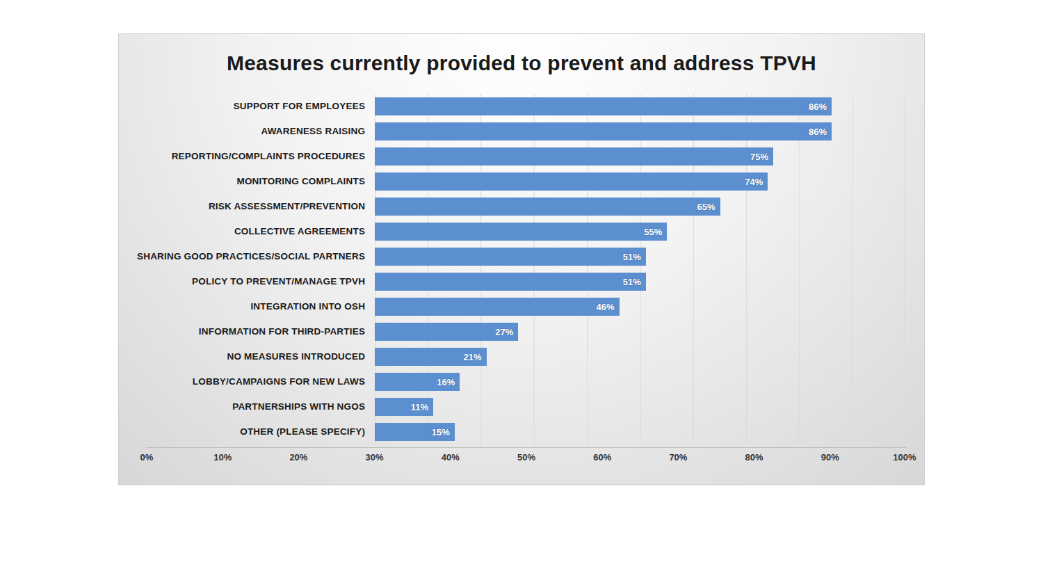Measures currently provided to prevent and address TPVH
Support for employees
86%
Awareness raising
86%
Reporting/complaints procedures
75%
Monitoring complaints
74%
Risk assessment/prevention
65%
Collective agreements
55%
Sharing good practices/social partners
51%
Policy to prevent/manage TPVH
51%
Integration into OSH
46%
Information for third-parties
27%
No measures introduced
21%
Lobby/campaigns for new laws
16%
Partnerships with NGOs
11%
Other (please specify)
15%
0% 10% 20% 30% 40% 50% 60% 70% 80% 90% 100%